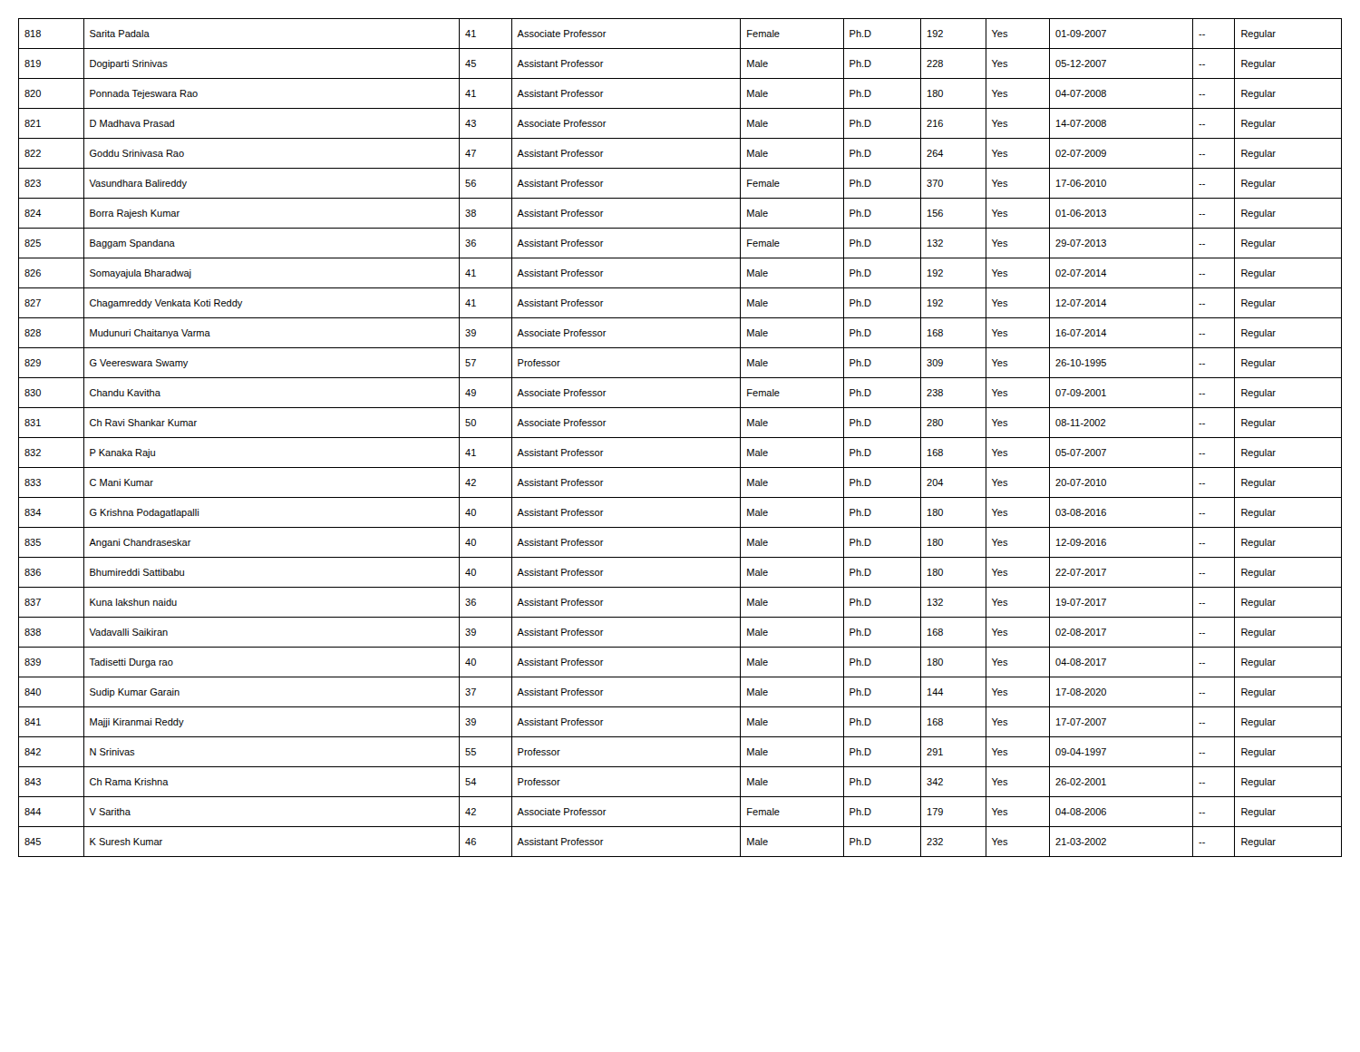| 818 | Sarita Padala | 41 | Associate Professor | Female | Ph.D | 192 | Yes | 01-09-2007 | -- | Regular |
| 819 | Dogiparti Srinivas | 45 | Assistant Professor | Male | Ph.D | 228 | Yes | 05-12-2007 | -- | Regular |
| 820 | Ponnada Tejeswara Rao | 41 | Assistant Professor | Male | Ph.D | 180 | Yes | 04-07-2008 | -- | Regular |
| 821 | D Madhava Prasad | 43 | Associate Professor | Male | Ph.D | 216 | Yes | 14-07-2008 | -- | Regular |
| 822 | Goddu Srinivasa Rao | 47 | Assistant Professor | Male | Ph.D | 264 | Yes | 02-07-2009 | -- | Regular |
| 823 | Vasundhara Balireddy | 56 | Assistant Professor | Female | Ph.D | 370 | Yes | 17-06-2010 | -- | Regular |
| 824 | Borra Rajesh Kumar | 38 | Assistant Professor | Male | Ph.D | 156 | Yes | 01-06-2013 | -- | Regular |
| 825 | Baggam Spandana | 36 | Assistant Professor | Female | Ph.D | 132 | Yes | 29-07-2013 | -- | Regular |
| 826 | Somayajula Bharadwaj | 41 | Assistant Professor | Male | Ph.D | 192 | Yes | 02-07-2014 | -- | Regular |
| 827 | Chagamreddy Venkata Koti Reddy | 41 | Assistant Professor | Male | Ph.D | 192 | Yes | 12-07-2014 | -- | Regular |
| 828 | Mudunuri Chaitanya Varma | 39 | Associate Professor | Male | Ph.D | 168 | Yes | 16-07-2014 | -- | Regular |
| 829 | G Veereswara Swamy | 57 | Professor | Male | Ph.D | 309 | Yes | 26-10-1995 | -- | Regular |
| 830 | Chandu Kavitha | 49 | Associate Professor | Female | Ph.D | 238 | Yes | 07-09-2001 | -- | Regular |
| 831 | Ch Ravi Shankar Kumar | 50 | Associate Professor | Male | Ph.D | 280 | Yes | 08-11-2002 | -- | Regular |
| 832 | P Kanaka Raju | 41 | Assistant Professor | Male | Ph.D | 168 | Yes | 05-07-2007 | -- | Regular |
| 833 | C Mani Kumar | 42 | Assistant Professor | Male | Ph.D | 204 | Yes | 20-07-2010 | -- | Regular |
| 834 | G Krishna Podagatlapalli | 40 | Assistant Professor | Male | Ph.D | 180 | Yes | 03-08-2016 | -- | Regular |
| 835 | Angani Chandraseskar | 40 | Assistant Professor | Male | Ph.D | 180 | Yes | 12-09-2016 | -- | Regular |
| 836 | Bhumireddi Sattibabu | 40 | Assistant Professor | Male | Ph.D | 180 | Yes | 22-07-2017 | -- | Regular |
| 837 | Kuna lakshun naidu | 36 | Assistant Professor | Male | Ph.D | 132 | Yes | 19-07-2017 | -- | Regular |
| 838 | Vadavalli Saikiran | 39 | Assistant Professor | Male | Ph.D | 168 | Yes | 02-08-2017 | -- | Regular |
| 839 | Tadisetti Durga rao | 40 | Assistant Professor | Male | Ph.D | 180 | Yes | 04-08-2017 | -- | Regular |
| 840 | Sudip Kumar Garain | 37 | Assistant Professor | Male | Ph.D | 144 | Yes | 17-08-2020 | -- | Regular |
| 841 | Majji Kiranmai Reddy | 39 | Assistant Professor | Male | Ph.D | 168 | Yes | 17-07-2007 | -- | Regular |
| 842 | N Srinivas | 55 | Professor | Male | Ph.D | 291 | Yes | 09-04-1997 | -- | Regular |
| 843 | Ch Rama Krishna | 54 | Professor | Male | Ph.D | 342 | Yes | 26-02-2001 | -- | Regular |
| 844 | V Saritha | 42 | Associate Professor | Female | Ph.D | 179 | Yes | 04-08-2006 | -- | Regular |
| 845 | K Suresh Kumar | 46 | Assistant Professor | Male | Ph.D | 232 | Yes | 21-03-2002 | -- | Regular |